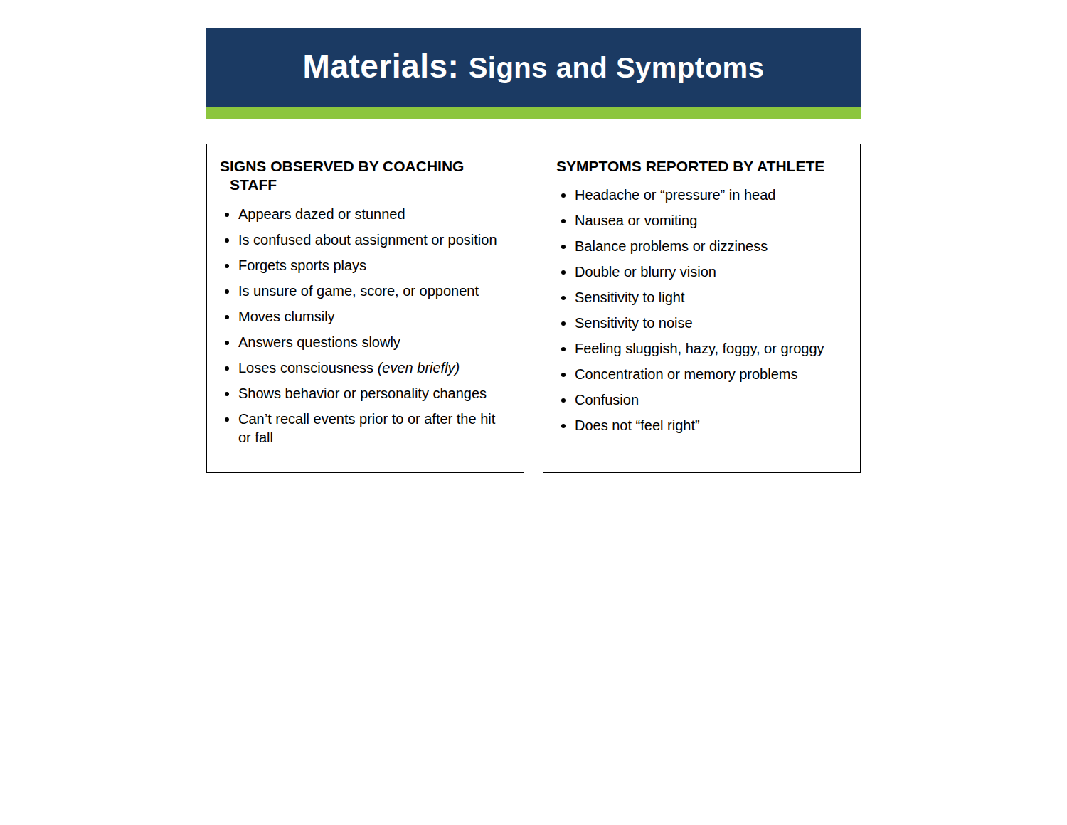Materials: Signs and Symptoms
SIGNS OBSERVED BY COACHING STAFF
Appears dazed or stunned
Is confused about assignment or position
Forgets sports plays
Is unsure of game, score, or opponent
Moves clumsily
Answers questions slowly
Loses consciousness (even briefly)
Shows behavior or personality changes
Can’t recall events prior to or after the hit or fall
SYMPTOMS REPORTED BY ATHLETE
Headache or “pressure” in head
Nausea or vomiting
Balance problems or dizziness
Double or blurry vision
Sensitivity to light
Sensitivity to noise
Feeling sluggish, hazy, foggy, or groggy
Concentration or memory problems
Confusion
Does not “feel right”